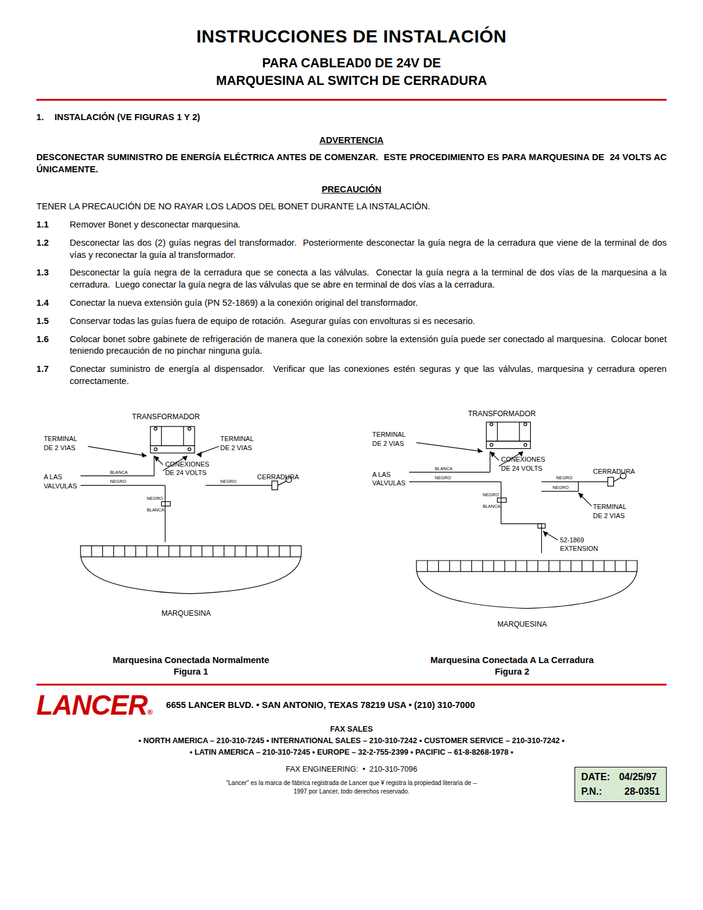INSTRUCCIONES DE INSTALACIÓN
PARA CABLEAD0 DE 24V DE
MARQUESINA AL SWITCH DE CERRADURA
1. INSTALACIÓN (VE FIGURAS 1 Y 2)
ADVERTENCIA
DESCONECTAR SUMINISTRO DE ENERGÍA ELÉCTRICA ANTES DE COMENZAR. ESTE PROCEDIMIENTO ES PARA MARQUESINA DE 24 VOLTS AC ÚNICAMENTE.
PRECAUCIÓN
TENER LA PRECAUCIÓN DE NO RAYAR LOS LADOS DEL BONET DURANTE LA INSTALACIÓN.
1.1
Remover Bonet y desconectar marquesina.
1.2
Desconectar las dos (2) guías negras del transformador. Posteriormente desconectar la guía negra de la cerradura que viene de la terminal de dos vías y reconectar la guía al transformador.
1.3
Desconectar la guía negra de la cerradura que se conecta a las válvulas. Conectar la guía negra a la terminal de dos vías de la marquesina a la cerradura. Luego conectar la guía negra de las válvulas que se abre en terminal de dos vías a la cerradura.
1.4
Conectar la nueva extensión guía (PN 52-1869) a la conexión original del transformador.
1.5
Conservar todas las guías fuera de equipo de rotación. Asegurar guías con envolturas si es necesario.
1.6
Colocar bonet sobre gabinete de refrigeración de manera que la conexión sobre la extensión guía puede ser conectado al marquesina. Colocar bonet teniendo precaución de no pinchar ninguna guía.
1.7
Conectar suministro de energía al dispensador. Verificar que las conexiones estén seguras y que las válvulas, marquesina y cerradura operen correctamente.
TRANSFORMADOR TERMINAL DE 2 VIAS TERMINAL DE 2 VIAS CONEXIONES DE 24 VOLTS A LAS VALVULAS BLANCA NEGRO CERRADURA NEGRO NEGRO BLANCA MARQUESINA
Marquesina Conectada Normalmente
Figura 1
TRANSFORMADOR TERMINAL DE 2 VIAS CONEXIONES DE 24 VOLTS A LAS VALVULAS BLANCA NEGRO CERRADURA NEGRO NEGRO TERMINAL DE 2 VIAS NEGRO BLANCA 52-1869 EXTENSION MARQUESINA
Marquesina Conectada A La Cerradura
Figura 2
LANCER®
6655 LANCER BLVD. • SAN ANTONIO, TEXAS 78219 USA • (210) 310-7000
FAX SALES
• NORTH AMERICA – 210-310-7245 • INTERNATIONAL SALES – 210-310-7242 • CUSTOMER SERVICE – 210-310-7242 •
• LATIN AMERICA – 210-310-7245 • EUROPE – 32-2-755-2399 • PACIFIC – 61-8-8268-1978 •
FAX ENGINEERING: • 210-310-7096
"Lancer" es la marca de fábrica registrada de Lancer que ¥ registra la propiedad literaria de --
1997 por Lancer, todo derechos reservado.
DATE: 04/25/97
P.N.: 28-0351